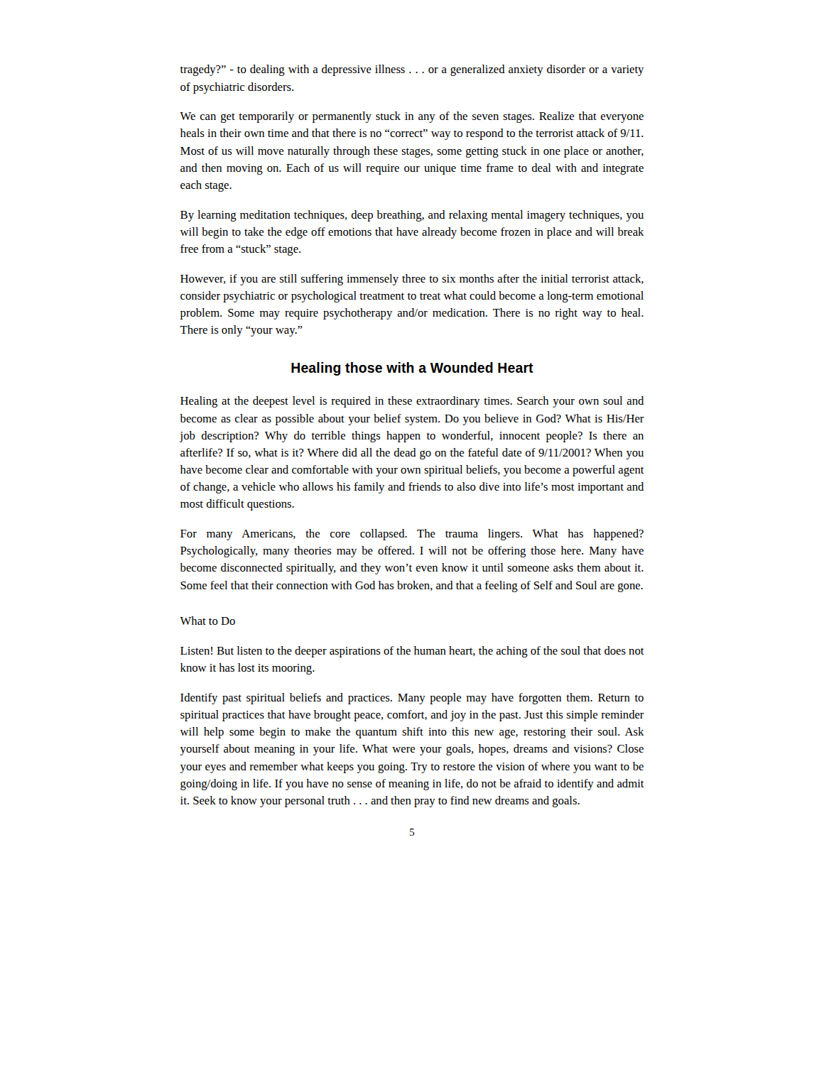tragedy?” - to dealing with a depressive illness . . . or a generalized anxiety disorder or a variety of psychiatric disorders.
We can get temporarily or permanently stuck in any of the seven stages. Realize that everyone heals in their own time and that there is no “correct” way to respond to the terrorist attack of 9/11. Most of us will move naturally through these stages, some getting stuck in one place or another, and then moving on. Each of us will require our unique time frame to deal with and integrate each stage.
By learning meditation techniques, deep breathing, and relaxing mental imagery techniques, you will begin to take the edge off emotions that have already become frozen in place and will break free from a “stuck” stage.
However, if you are still suffering immensely three to six months after the initial terrorist attack, consider psychiatric or psychological treatment to treat what could become a long-term emotional problem. Some may require psychotherapy and/or medication. There is no right way to heal. There is only “your way.”
Healing those with a Wounded Heart
Healing at the deepest level is required in these extraordinary times. Search your own soul and become as clear as possible about your belief system. Do you believe in God? What is His/Her job description? Why do terrible things happen to wonderful, innocent people? Is there an afterlife? If so, what is it? Where did all the dead go on the fateful date of 9/11/2001? When you have become clear and comfortable with your own spiritual beliefs, you become a powerful agent of change, a vehicle who allows his family and friends to also dive into life’s most important and most difficult questions.
For many Americans, the core collapsed. The trauma lingers. What has happened? Psychologically, many theories may be offered. I will not be offering those here. Many have become disconnected spiritually, and they won’t even know it until someone asks them about it. Some feel that their connection with God has broken, and that a feeling of Self and Soul are gone.
What to Do
Listen! But listen to the deeper aspirations of the human heart, the aching of the soul that does not know it has lost its mooring.
Identify past spiritual beliefs and practices. Many people may have forgotten them. Return to spiritual practices that have brought peace, comfort, and joy in the past. Just this simple reminder will help some begin to make the quantum shift into this new age, restoring their soul. Ask yourself about meaning in your life. What were your goals, hopes, dreams and visions? Close your eyes and remember what keeps you going. Try to restore the vision of where you want to be going/doing in life. If you have no sense of meaning in life, do not be afraid to identify and admit it. Seek to know your personal truth . . . and then pray to find new dreams and goals.
5